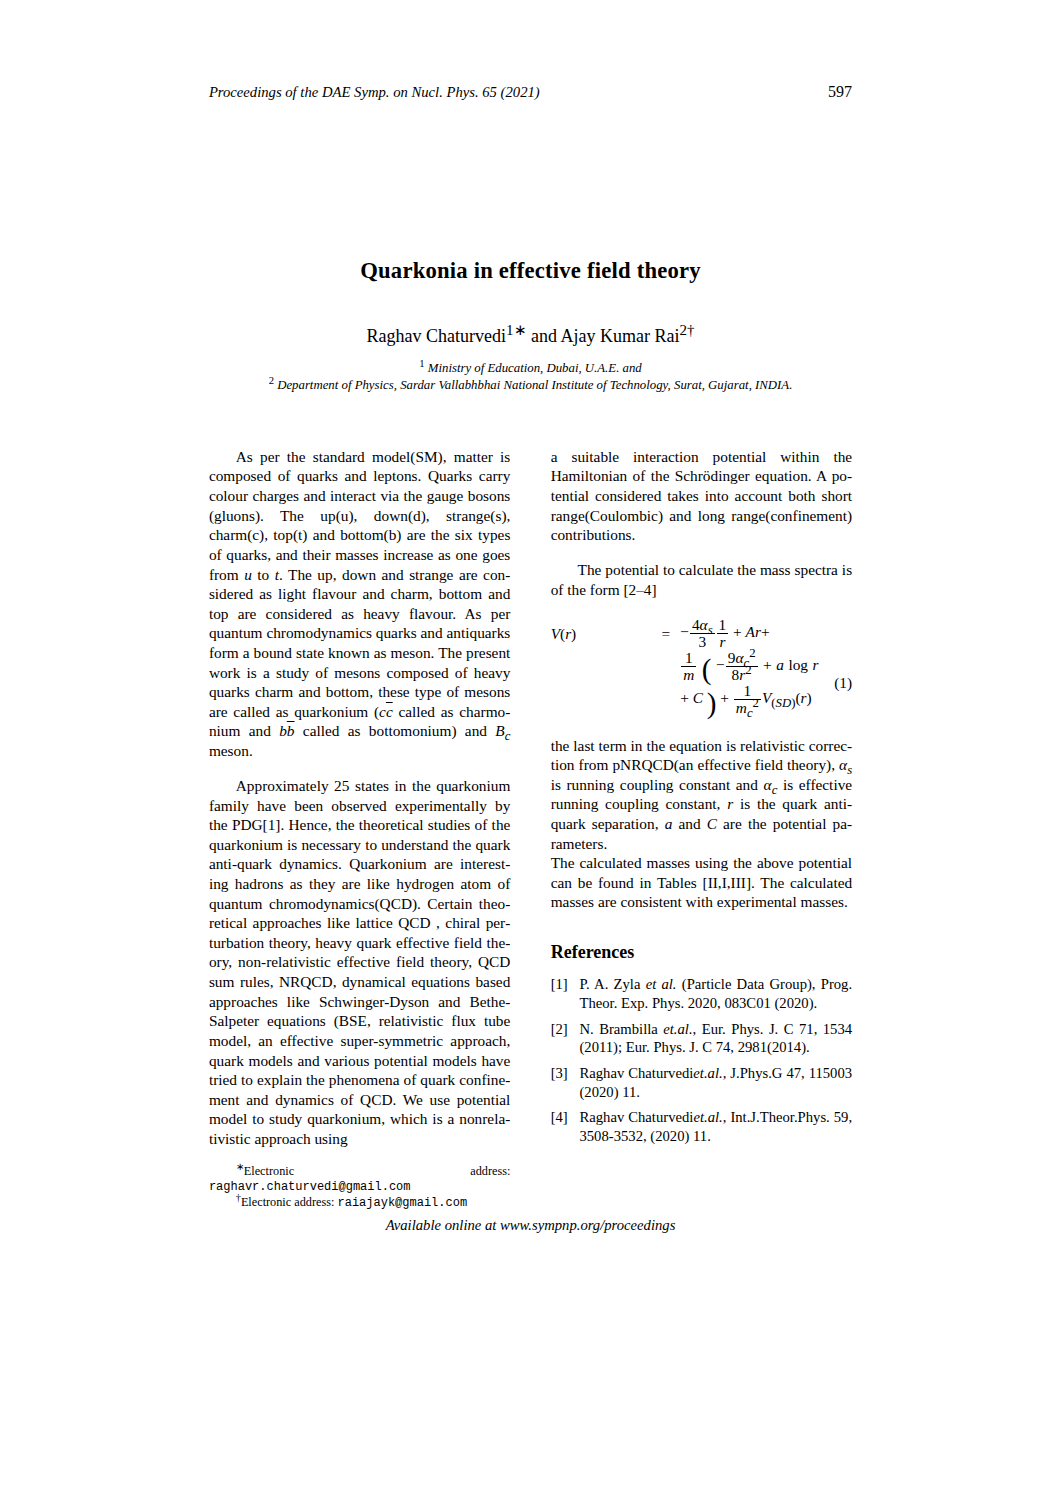Proceedings of the DAE Symp. on Nucl. Phys. 65 (2021) 597
Quarkonia in effective field theory
Raghav Chaturvedi1∗ and Ajay Kumar Rai2†
1 Ministry of Education, Dubai, U.A.E. and
2 Department of Physics, Sardar Vallabhbhai National Institute of Technology, Surat, Gujarat, INDIA.
As per the standard model(SM), matter is composed of quarks and leptons. Quarks carry colour charges and interact via the gauge bosons (gluons). The up(u), down(d), strange(s), charm(c), top(t) and bottom(b) are the six types of quarks, and their masses increase as one goes from u to t. The up, down and strange are considered as light flavour and charm, bottom and top are considered as heavy flavour. As per quantum chromodynamics quarks and antiquarks form a bound state known as meson. The present work is a study of mesons composed of heavy quarks charm and bottom, these type of mesons are called as quarkonium (cc called as charmonium and bb called as bottomonium) and Bc meson.
Approximately 25 states in the quarkonium family have been observed experimentally by the PDG[1]. Hence, the theoretical studies of the quarkonium is necessary to understand the quark anti-quark dynamics. Quarkonium are interesting hadrons as they are like hydrogen atom of quantum chromodynamics(QCD). Certain theoretical approaches like lattice QCD , chiral perturbation theory, heavy quark effective field theory, non-relativistic effective field theory, QCD sum rules, NRQCD, dynamical equations based approaches like Schwinger-Dyson and Bethe-Salpeter equations (BSE, relativistic flux tube model, an effective super-symmetric approach, quark models and various potential models have tried to explain the phenomena of quark confinement and dynamics of QCD. We use potential model to study quarkonium, which is a nonrelativistic approach using
∗Electronic address: raghavr.chaturvedi@gmail.com
†Electronic address: raiajayk@gmail.com
a suitable interaction potential within the Hamiltonian of the Schrödinger equation. A potential considered takes into account both short range(Coulombic) and long range(confinement) contributions.
The potential to calculate the mass spectra is of the form [2–4]
| V ( r ) | = | − 4 α s 3 1 r + Ar + | |
| | | 1 m ( − 9 α c 2 8 r 2 + a log r + C ) + 1 m c 2 V ( SD ) ( r ) | (1) |
the last term in the equation is relativistic correction from pNRQCD(an effective field theory), αs is running coupling constant and αc is effective running coupling constant, r is the quark antiquark separation, a and C are the potential parameters.
The calculated masses using the above potential can be found in Tables [II,I,III]. The calculated masses are consistent with experimental masses.
References
[1] P. A. Zyla et al. (Particle Data Group), Prog. Theor. Exp. Phys. 2020, 083C01 (2020).
[2] N. Brambilla et.al., Eur. Phys. J. C 71, 1534 (2011); Eur. Phys. J. C 74, 2981(2014).
[3] Raghav Chaturvediet.al., J.Phys.G 47, 115003 (2020) 11.
[4] Raghav Chaturvediet.al., Int.J.Theor.Phys. 59, 3508-3532, (2020) 11.
Available online at www.sympnp.org/proceedings